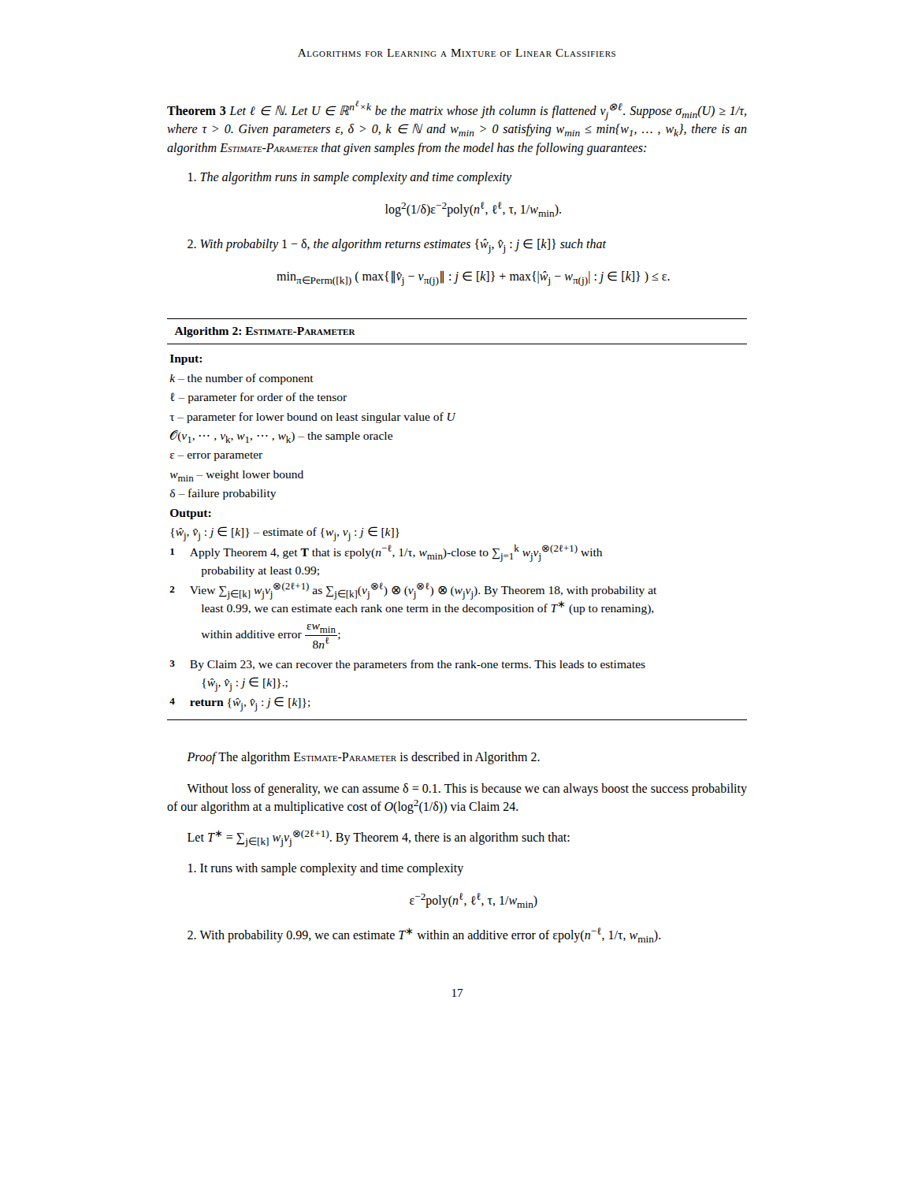Algorithms for Learning a Mixture of Linear Classifiers
Theorem 3 Let ℓ ∈ ℕ. Let U ∈ ℝnℓ×k be the matrix whose jth column is flattened vj⊗ℓ. Suppose σmin(U) ≥ 1/τ, where τ > 0. Given parameters ε, δ > 0, k ∈ ℕ and wmin > 0 satisfying wmin ≤ min{w1, … , wk}, there is an algorithm Estimate-Parameter that given samples from the model has the following guarantees:
The algorithm runs in sample complexity and time complexity log2(1/δ)ε−2poly(nℓ, ℓℓ, τ, 1/wmin).
With probabilty 1 − δ, the algorithm returns estimates {ŵj, v̂j : j ∈ [k]} such that minπ∈Perm([k]) ( max{∥v̂j − vπ(j)∥ : j ∈ [k]} + max{|ŵj − wπ(j)| : j ∈ [k]} ) ≤ ε.
Algorithm 2: Estimate-Parameter
Input:
k – the number of component
ℓ – parameter for order of the tensor
τ – parameter for lower bound on least singular value of U
𝒪(v1, ⋯ , vk, w1, ⋯ , wk) – the sample oracle
ε – error parameter
wmin – weight lower bound
δ – failure probability
Output:
{ŵj, v̂j : j ∈ [k]} – estimate of {wj, vj : j ∈ [k]}
Apply Theorem 4, get T that is εpoly(n−ℓ, 1/τ, wmin)-close to ∑j=1k wjvj⊗(2ℓ+1) with probability at least 0.99;
View ∑j∈[k] wjvj⊗(2ℓ+1) as ∑j∈[k](vj⊗ℓ) ⊗ (vj⊗ℓ) ⊗ (wjvj). By Theorem 18, with probability at least 0.99, we can estimate each rank one term in the decomposition of T∗ (up to renaming), within additive error εwmin 8nℓ;
By Claim 23, we can recover the parameters from the rank-one terms. This leads to estimates {ŵj, v̂j : j ∈ [k]}.;
return {ŵj, v̂j : j ∈ [k]};
Proof The algorithm Estimate-Parameter is described in Algorithm 2.
Without loss of generality, we can assume δ = 0.1. This is because we can always boost the success probability of our algorithm at a multiplicative cost of O(log2(1/δ)) via Claim 24.
Let T∗ = ∑j∈[k] wjvj⊗(2ℓ+1). By Theorem 4, there is an algorithm such that:
It runs with sample complexity and time complexity ε−2poly(nℓ, ℓℓ, τ, 1/wmin)
With probability 0.99, we can estimate T∗ within an additive error of εpoly(n−ℓ, 1/τ, wmin).
17